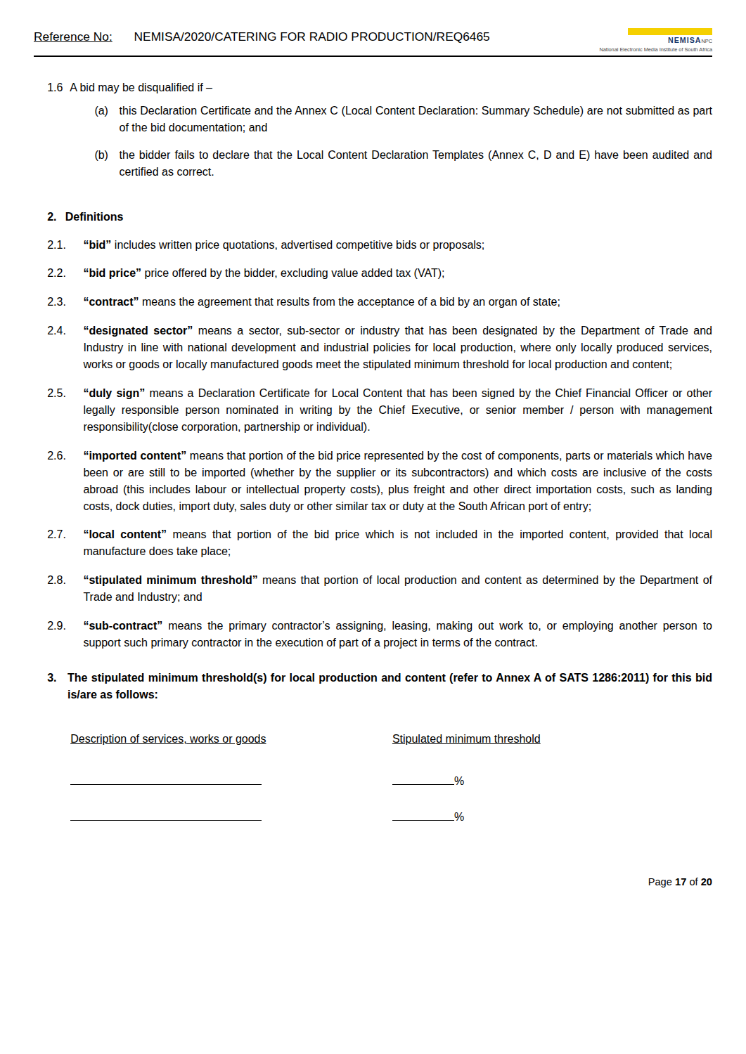Reference No: NEMISA/2020/CATERING FOR RADIO PRODUCTION/REQ6465
NEMISA NPC
National Electronic Media Institute of South Africa
1.6 A bid may be disqualified if –
(a) this Declaration Certificate and the Annex C (Local Content Declaration: Summary Schedule) are not submitted as part of the bid documentation; and
(b) the bidder fails to declare that the Local Content Declaration Templates (Annex C, D and E) have been audited and certified as correct.
2. Definitions
2.1. “bid” includes written price quotations, advertised competitive bids or proposals;
2.2. “bid price” price offered by the bidder, excluding value added tax (VAT);
2.3. “contract” means the agreement that results from the acceptance of a bid by an organ of state;
2.4. “designated sector” means a sector, sub-sector or industry that has been designated by the Department of Trade and Industry in line with national development and industrial policies for local production, where only locally produced services, works or goods or locally manufactured goods meet the stipulated minimum threshold for local production and content;
2.5. “duly sign” means a Declaration Certificate for Local Content that has been signed by the Chief Financial Officer or other legally responsible person nominated in writing by the Chief Executive, or senior member / person with management responsibility(close corporation, partnership or individual).
2.6. “imported content” means that portion of the bid price represented by the cost of components, parts or materials which have been or are still to be imported (whether by the supplier or its subcontractors) and which costs are inclusive of the costs abroad (this includes labour or intellectual property costs), plus freight and other direct importation costs, such as landing costs, dock duties, import duty, sales duty or other similar tax or duty at the South African port of entry;
2.7. “local content” means that portion of the bid price which is not included in the imported content, provided that local manufacture does take place;
2.8. “stipulated minimum threshold” means that portion of local production and content as determined by the Department of Trade and Industry; and
2.9. “sub-contract” means the primary contractor’s assigning, leasing, making out work to, or employing another person to support such primary contractor in the execution of part of a project in terms of the contract.
3. The stipulated minimum threshold(s) for local production and content (refer to Annex A of SATS 1286:2011) for this bid is/are as follows:
| Description of services, works or goods | Stipulated minimum threshold |
| --- | --- |
| | % |
| | % |
Page 17 of 20